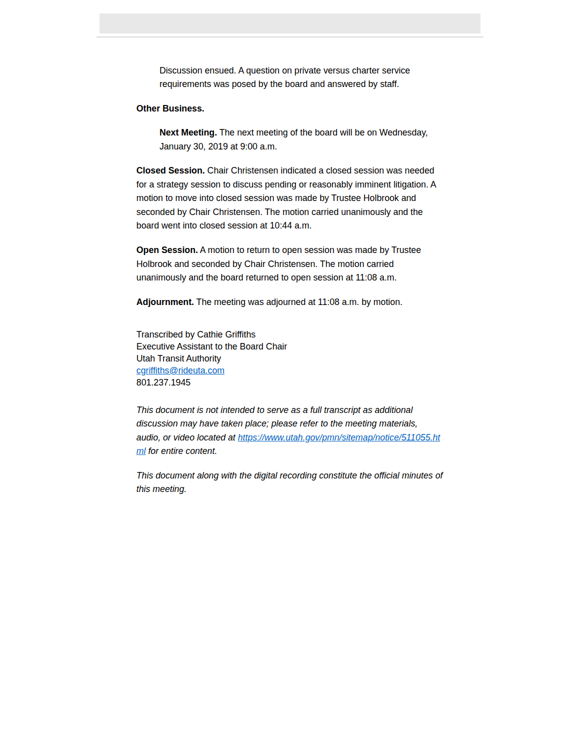Discussion ensued. A question on private versus charter service requirements was posed by the board and answered by staff.
Other Business.
Next Meeting. The next meeting of the board will be on Wednesday, January 30, 2019 at 9:00 a.m.
Closed Session. Chair Christensen indicated a closed session was needed for a strategy session to discuss pending or reasonably imminent litigation. A motion to move into closed session was made by Trustee Holbrook and seconded by Chair Christensen. The motion carried unanimously and the board went into closed session at 10:44 a.m.
Open Session. A motion to return to open session was made by Trustee Holbrook and seconded by Chair Christensen. The motion carried unanimously and the board returned to open session at 11:08 a.m.
Adjournment. The meeting was adjourned at 11:08 a.m. by motion.
Transcribed by Cathie Griffiths
Executive Assistant to the Board Chair
Utah Transit Authority
cgriffiths@rideuta.com
801.237.1945
This document is not intended to serve as a full transcript as additional discussion may have taken place; please refer to the meeting materials, audio, or video located at https://www.utah.gov/pmn/sitemap/notice/511055.html for entire content.
This document along with the digital recording constitute the official minutes of this meeting.